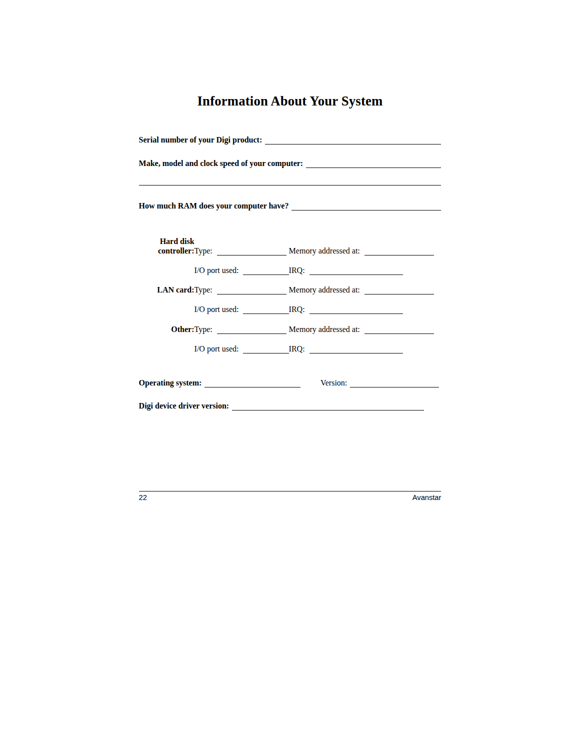Information About Your System
Serial number of your Digi product:
Make, model and clock speed of your computer:
How much RAM does your computer have?
| Hard disk controller: | Type: | Memory addressed at: |
| | I/O port used: | IRQ: |
| LAN card: | Type: | Memory addressed at: |
| | I/O port used: | IRQ: |
| Other: | Type: | Memory addressed at: |
| | I/O port used: | IRQ: |
Operating system: Version:
Digi device driver version:
22 Avanstar